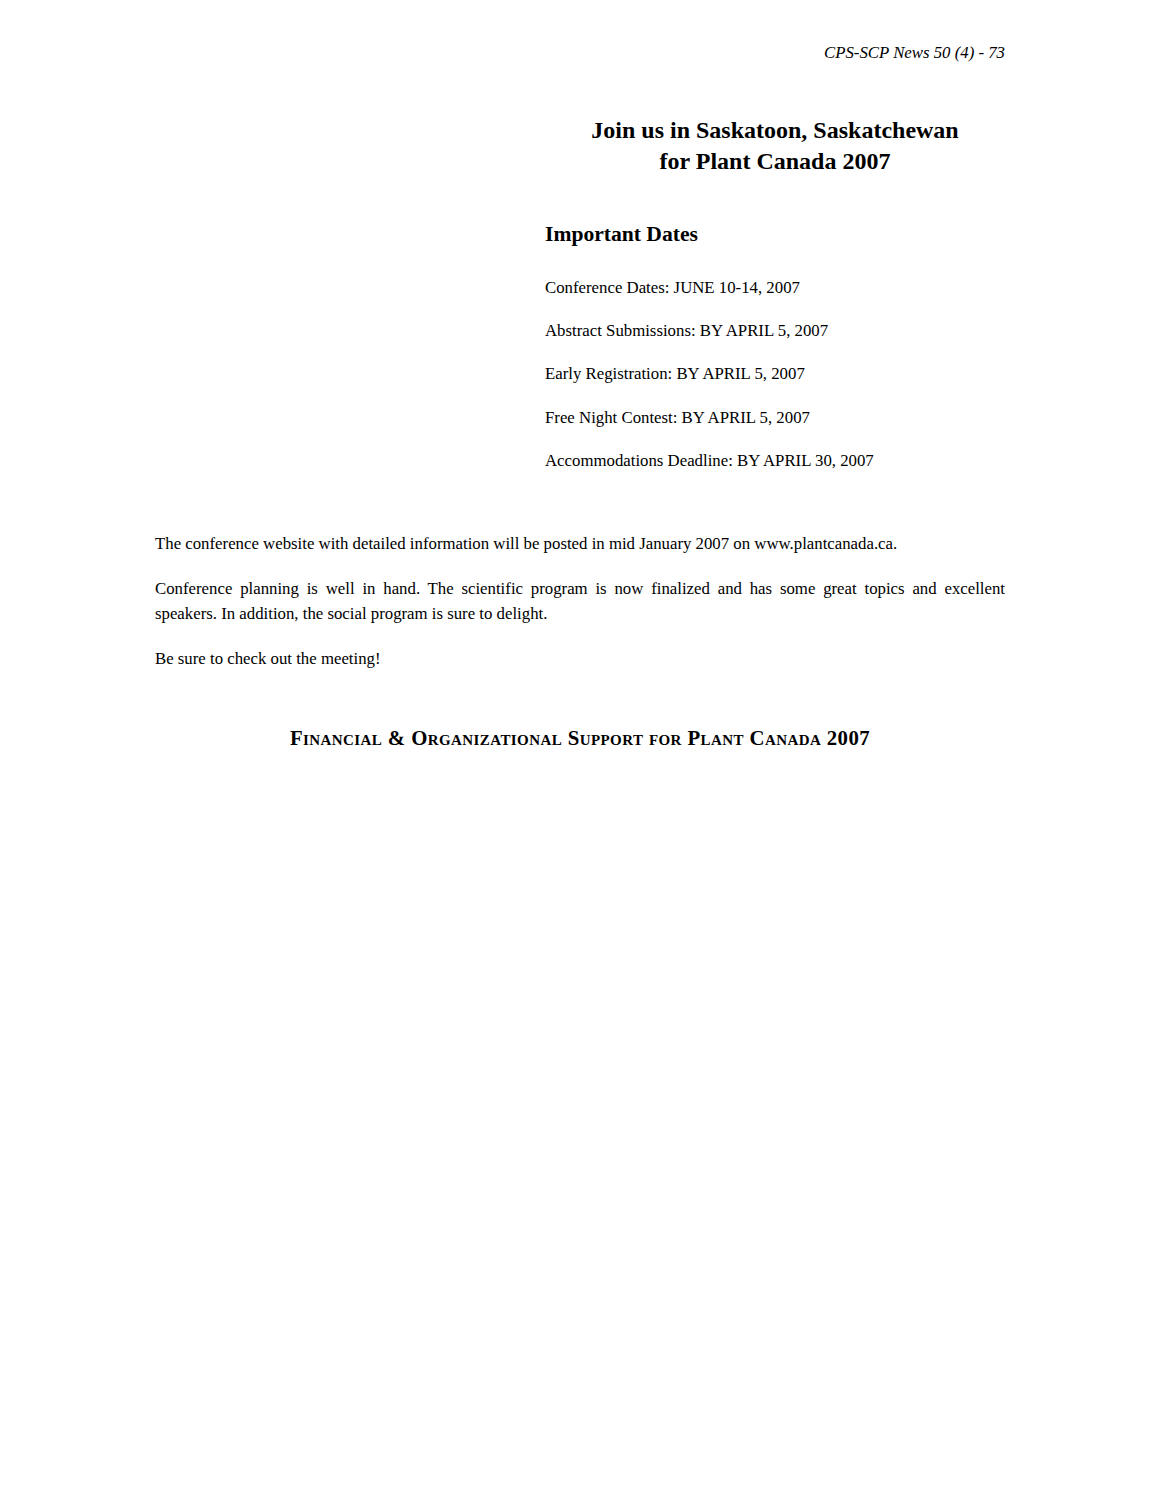CPS-SCP News 50 (4) - 73
Join us in Saskatoon, Saskatchewan
for Plant Canada 2007
Important Dates
Conference Dates: JUNE 10-14, 2007
Abstract Submissions: BY APRIL 5, 2007
Early Registration: BY APRIL 5, 2007
Free Night Contest: BY APRIL 5, 2007
Accommodations Deadline: BY APRIL 30, 2007
The conference website with detailed information will be posted in mid January 2007 on www.plantcanada.ca.
Conference planning is well in hand. The scientific program is now finalized and has some great topics and excellent speakers. In addition, the social program is sure to delight.
Be sure to check out the meeting!
Financial & Organizational Support for Plant Canada 2007